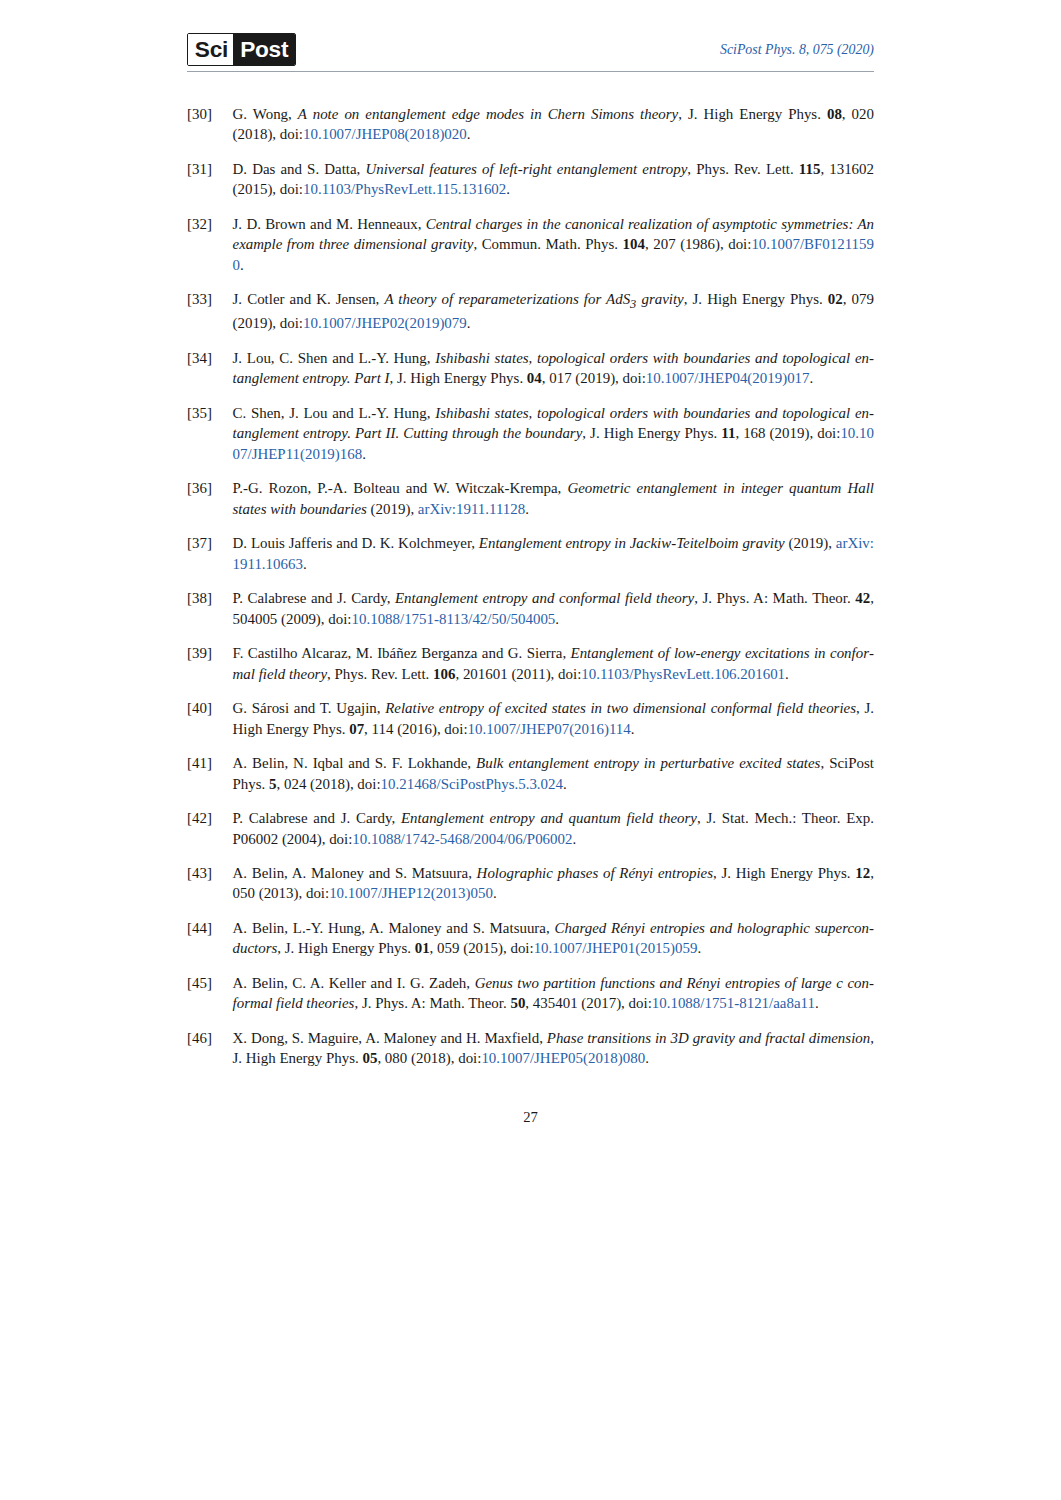Sci Post
SciPost Phys. 8, 075 (2020)
[30] G. Wong, A note on entanglement edge modes in Chern Simons theory, J. High Energy Phys. 08, 020 (2018), doi:10.1007/JHEP08(2018)020.
[31] D. Das and S. Datta, Universal features of left-right entanglement entropy, Phys. Rev. Lett. 115, 131602 (2015), doi:10.1103/PhysRevLett.115.131602.
[32] J. D. Brown and M. Henneaux, Central charges in the canonical realization of asymptotic symmetries: An example from three dimensional gravity, Commun. Math. Phys. 104, 207 (1986), doi:10.1007/BF01211590.
[33] J. Cotler and K. Jensen, A theory of reparameterizations for AdS3 gravity, J. High Energy Phys. 02, 079 (2019), doi:10.1007/JHEP02(2019)079.
[34] J. Lou, C. Shen and L.-Y. Hung, Ishibashi states, topological orders with boundaries and topological entanglement entropy. Part I, J. High Energy Phys. 04, 017 (2019), doi:10.1007/JHEP04(2019)017.
[35] C. Shen, J. Lou and L.-Y. Hung, Ishibashi states, topological orders with boundaries and topological entanglement entropy. Part II. Cutting through the boundary, J. High Energy Phys. 11, 168 (2019), doi:10.1007/JHEP11(2019)168.
[36] P.-G. Rozon, P.-A. Bolteau and W. Witczak-Krempa, Geometric entanglement in integer quantum Hall states with boundaries (2019), arXiv:1911.11128.
[37] D. Louis Jafferis and D. K. Kolchmeyer, Entanglement entropy in Jackiw-Teitelboim gravity (2019), arXiv:1911.10663.
[38] P. Calabrese and J. Cardy, Entanglement entropy and conformal field theory, J. Phys. A: Math. Theor. 42, 504005 (2009), doi:10.1088/1751-8113/42/50/504005.
[39] F. Castilho Alcaraz, M. Ibáñez Berganza and G. Sierra, Entanglement of low-energy excitations in conformal field theory, Phys. Rev. Lett. 106, 201601 (2011), doi:10.1103/PhysRevLett.106.201601.
[40] G. Sárosi and T. Ugajin, Relative entropy of excited states in two dimensional conformal field theories, J. High Energy Phys. 07, 114 (2016), doi:10.1007/JHEP07(2016)114.
[41] A. Belin, N. Iqbal and S. F. Lokhande, Bulk entanglement entropy in perturbative excited states, SciPost Phys. 5, 024 (2018), doi:10.21468/SciPostPhys.5.3.024.
[42] P. Calabrese and J. Cardy, Entanglement entropy and quantum field theory, J. Stat. Mech.: Theor. Exp. P06002 (2004), doi:10.1088/1742-5468/2004/06/P06002.
[43] A. Belin, A. Maloney and S. Matsuura, Holographic phases of Rényi entropies, J. High Energy Phys. 12, 050 (2013), doi:10.1007/JHEP12(2013)050.
[44] A. Belin, L.-Y. Hung, A. Maloney and S. Matsuura, Charged Rényi entropies and holographic superconductors, J. High Energy Phys. 01, 059 (2015), doi:10.1007/JHEP01(2015)059.
[45] A. Belin, C. A. Keller and I. G. Zadeh, Genus two partition functions and Rényi entropies of large c conformal field theories, J. Phys. A: Math. Theor. 50, 435401 (2017), doi:10.1088/1751-8121/aa8a11.
[46] X. Dong, S. Maguire, A. Maloney and H. Maxfield, Phase transitions in 3D gravity and fractal dimension, J. High Energy Phys. 05, 080 (2018), doi:10.1007/JHEP05(2018)080.
27